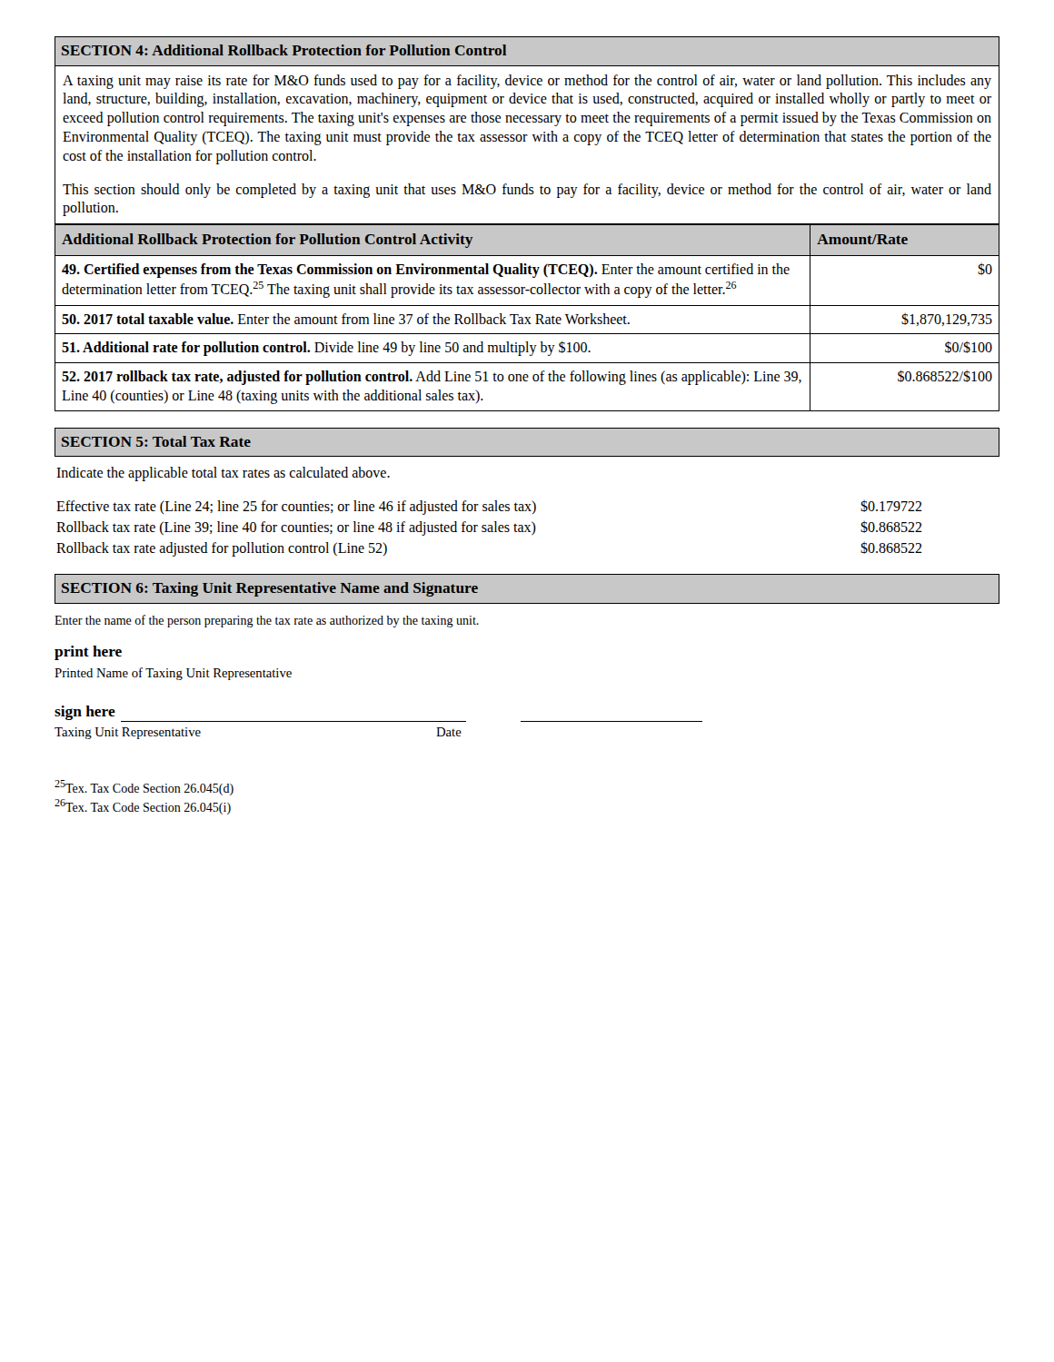SECTION 4: Additional Rollback Protection for Pollution Control
A taxing unit may raise its rate for M&O funds used to pay for a facility, device or method for the control of air, water or land pollution. This includes any land, structure, building, installation, excavation, machinery, equipment or device that is used, constructed, acquired or installed wholly or partly to meet or exceed pollution control requirements. The taxing unit's expenses are those necessary to meet the requirements of a permit issued by the Texas Commission on Environmental Quality (TCEQ). The taxing unit must provide the tax assessor with a copy of the TCEQ letter of determination that states the portion of the cost of the installation for pollution control.
This section should only be completed by a taxing unit that uses M&O funds to pay for a facility, device or method for the control of air, water or land pollution.
| Additional Rollback Protection for Pollution Control Activity | Amount/Rate |
| --- | --- |
| 49. Certified expenses from the Texas Commission on Environmental Quality (TCEQ). Enter the amount certified in the determination letter from TCEQ. 25 The taxing unit shall provide its tax assessor-collector with a copy of the letter. 26 | $0 |
| 50. 2017 total taxable value. Enter the amount from line 37 of the Rollback Tax Rate Worksheet. | $1,870,129,735 |
| 51. Additional rate for pollution control. Divide line 49 by line 50 and multiply by $100. | $0/$100 |
| 52. 2017 rollback tax rate, adjusted for pollution control. Add Line 51 to one of the following lines (as applicable): Line 39, Line 40 (counties) or Line 48 (taxing units with the additional sales tax). | $0.868522/$100 |
SECTION 5: Total Tax Rate
Indicate the applicable total tax rates as calculated above.
Effective tax rate (Line 24; line 25 for counties; or line 46 if adjusted for sales tax) $0.179722
Rollback tax rate (Line 39; line 40 for counties; or line 48 if adjusted for sales tax) $0.868522
Rollback tax rate adjusted for pollution control (Line 52) $0.868522
SECTION 6: Taxing Unit Representative Name and Signature
Enter the name of the person preparing the tax rate as authorized by the taxing unit.
print here
Printed Name of Taxing Unit Representative
sign here
Taxing Unit Representative Date
25Tex. Tax Code Section 26.045(d)
26Tex. Tax Code Section 26.045(i)